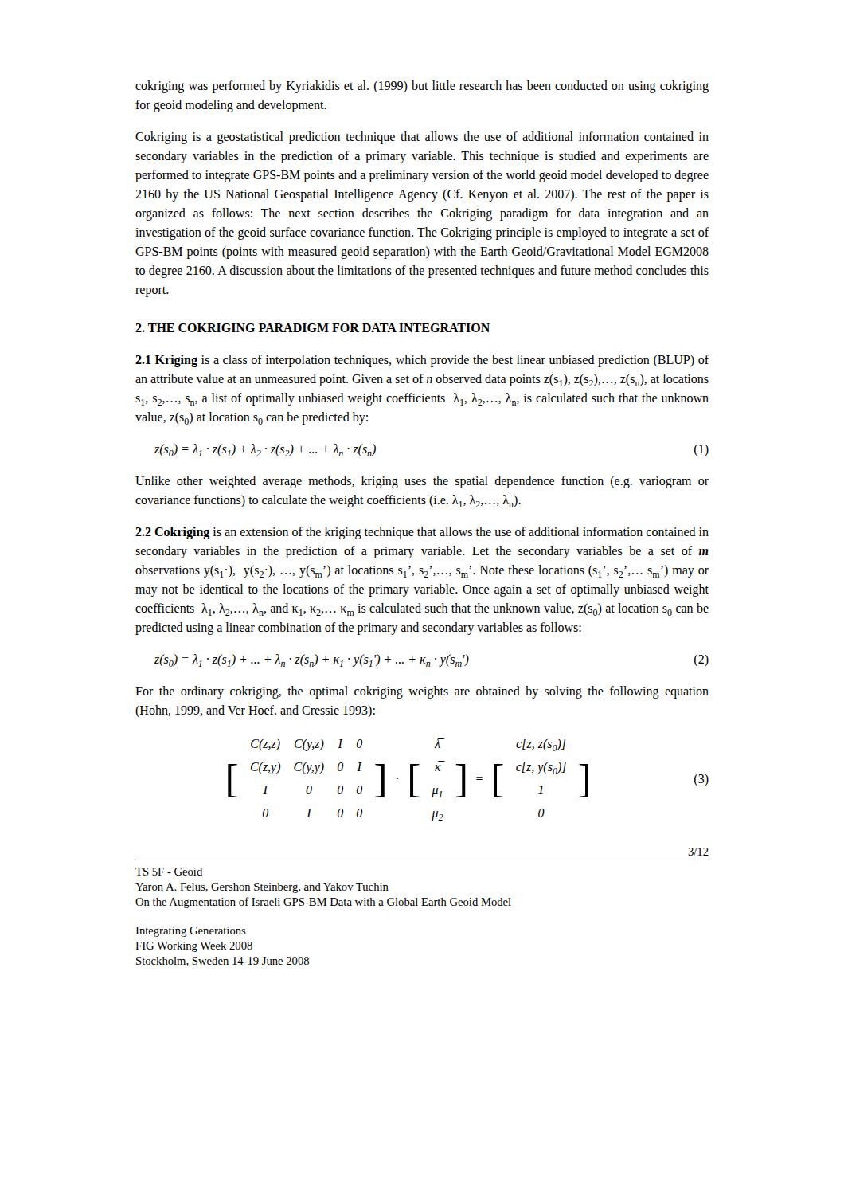cokriging was performed by Kyriakidis et al. (1999) but little research has been conducted on using cokriging for geoid modeling and development.
Cokriging is a geostatistical prediction technique that allows the use of additional information contained in secondary variables in the prediction of a primary variable. This technique is studied and experiments are performed to integrate GPS-BM points and a preliminary version of the world geoid model developed to degree 2160 by the US National Geospatial Intelligence Agency (Cf. Kenyon et al. 2007). The rest of the paper is organized as follows: The next section describes the Cokriging paradigm for data integration and an investigation of the geoid surface covariance function. The Cokriging principle is employed to integrate a set of GPS-BM points (points with measured geoid separation) with the Earth Geoid/Gravitational Model EGM2008 to degree 2160. A discussion about the limitations of the presented techniques and future method concludes this report.
2. THE COKRIGING PARADIGM FOR DATA INTEGRATION
2.1 Kriging is a class of interpolation techniques, which provide the best linear unbiased prediction (BLUP) of an attribute value at an unmeasured point. Given a set of n observed data points z(s1), z(s2),…, z(sn), at locations s1, s2,…, sn, a list of optimally unbiased weight coefficients λ1, λ2,…, λn, is calculated such that the unknown value, z(s0) at location s0 can be predicted by:
z(s0) = λ1 · z(s1) + λ2 · z(s2) + ... + λn · z(sn)
(1)
Unlike other weighted average methods, kriging uses the spatial dependence function (e.g. variogram or covariance functions) to calculate the weight coefficients (i.e. λ1, λ2,…, λn).
2.2 Cokriging is an extension of the kriging technique that allows the use of additional information contained in secondary variables in the prediction of a primary variable. Let the secondary variables be a set of m observations y(s1·), y(s2·), …, y(sm’) at locations s1’, s2’,…, sm’. Note these locations (s1’, s2’,… sm’) may or may not be identical to the locations of the primary variable. Once again a set of optimally unbiased weight coefficients λ1, λ2,…, λn, and κ1, κ2,… κm is calculated such that the unknown value, z(s0) at location s0 can be predicted using a linear combination of the primary and secondary variables as follows:
z(s0) = λ1 · z(s1) + ... + λn · z(sn) + κ1 · y(s1') + ... + κn · y(sm')
(2)
For the ordinary cokriging, the optimal cokriging weights are obtained by solving the following equation (Hohn, 1999, and Ver Hoef. and Cressie 1993):
[
| C(z,z) | C(y,z) | I | 0 |
| C(z,y) | C(y,y) | 0 | I |
| I | 0 | 0 | 0 |
| 0 | I | 0 | 0 |
] · [
| λ̅ |
| κ̅ |
| μ 1 |
| μ 2 |
] = [
| c[z, z(s 0 )] |
| c[z, y(s 0 )] |
| 1 |
| 0 |
]
(3)
3/12
TS 5F - Geoid
Yaron A. Felus, Gershon Steinberg, and Yakov Tuchin
On the Augmentation of Israeli GPS-BM Data with a Global Earth Geoid Model
Integrating Generations
FIG Working Week 2008
Stockholm, Sweden 14-19 June 2008